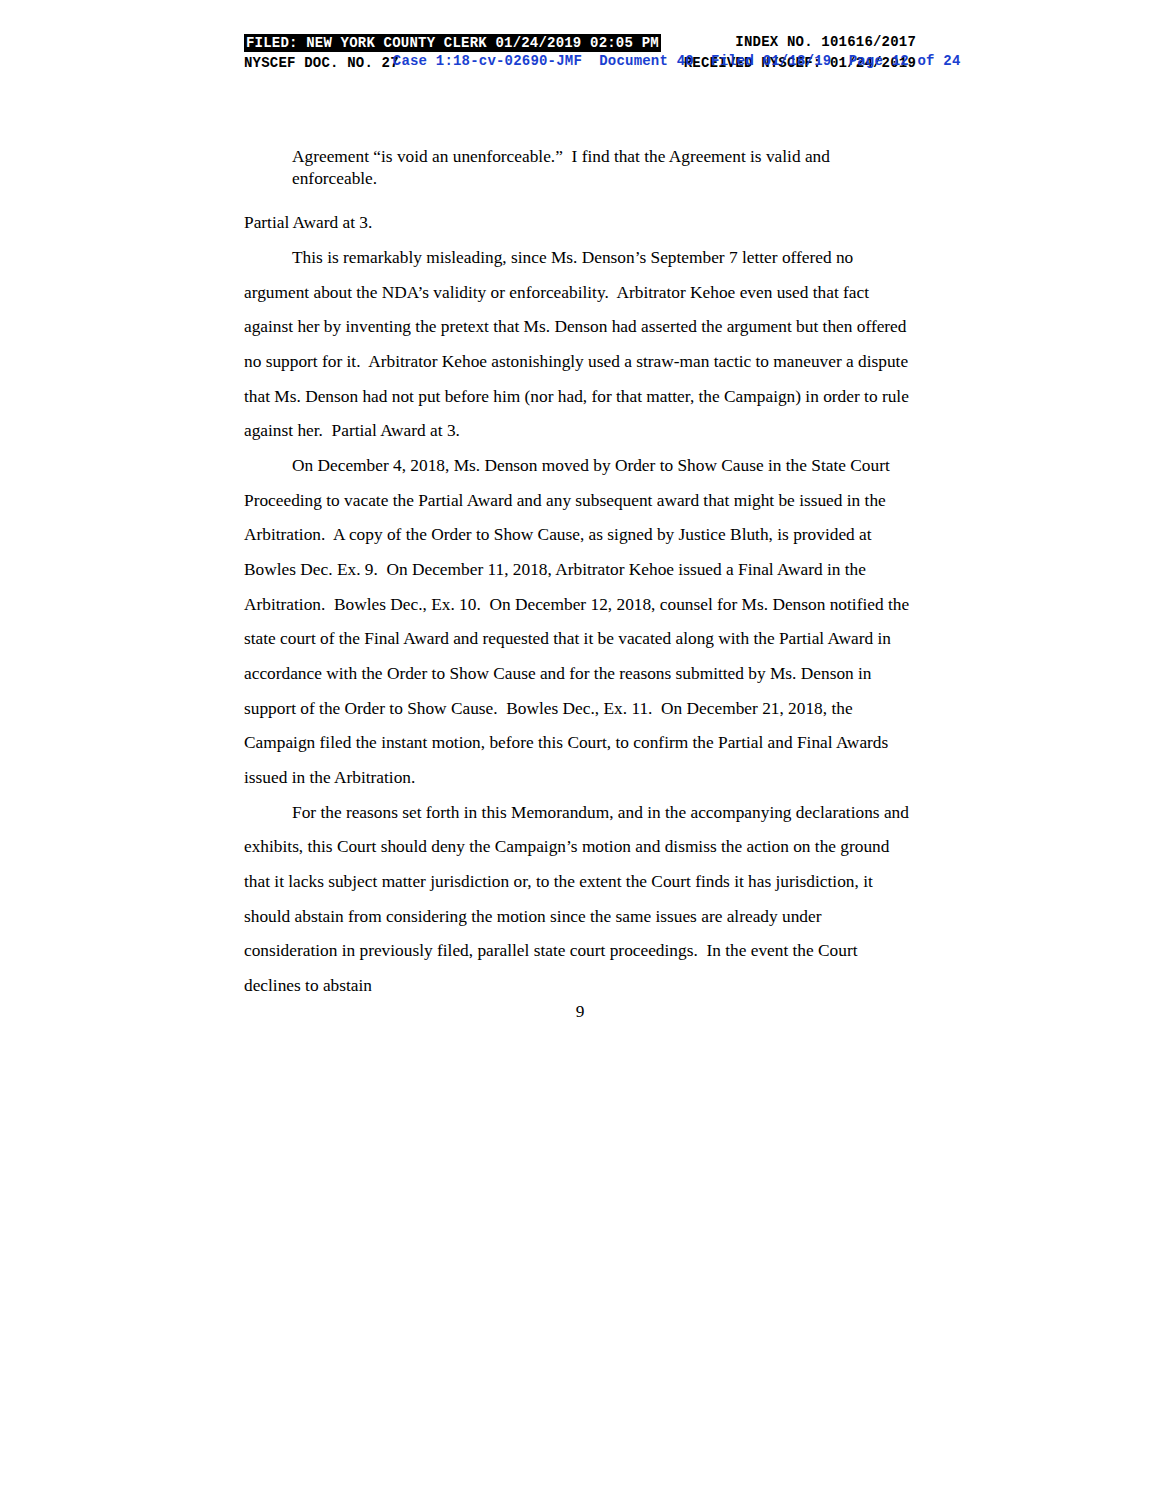FILED: NEW YORK COUNTY CLERK 01/24/2019 02:05 PM NYSCEF DOC. NO. 27 INDEX NO. 101616/2017 RECEIVED NYSCEF: 01/24/2019 Case 1:18-cv-02690-JMF Document 40 Filed 01/18/19 Page 12 of 24
Agreement “is void an unenforceable.” I find that the Agreement is valid and enforceable.
Partial Award at 3.
This is remarkably misleading, since Ms. Denson’s September 7 letter offered no argument about the NDA’s validity or enforceability. Arbitrator Kehoe even used that fact against her by inventing the pretext that Ms. Denson had asserted the argument but then offered no support for it. Arbitrator Kehoe astonishingly used a straw-man tactic to maneuver a dispute that Ms. Denson had not put before him (nor had, for that matter, the Campaign) in order to rule against her. Partial Award at 3.
On December 4, 2018, Ms. Denson moved by Order to Show Cause in the State Court Proceeding to vacate the Partial Award and any subsequent award that might be issued in the Arbitration. A copy of the Order to Show Cause, as signed by Justice Bluth, is provided at Bowles Dec. Ex. 9. On December 11, 2018, Arbitrator Kehoe issued a Final Award in the Arbitration. Bowles Dec., Ex. 10. On December 12, 2018, counsel for Ms. Denson notified the state court of the Final Award and requested that it be vacated along with the Partial Award in accordance with the Order to Show Cause and for the reasons submitted by Ms. Denson in support of the Order to Show Cause. Bowles Dec., Ex. 11. On December 21, 2018, the Campaign filed the instant motion, before this Court, to confirm the Partial and Final Awards issued in the Arbitration.
For the reasons set forth in this Memorandum, and in the accompanying declarations and exhibits, this Court should deny the Campaign’s motion and dismiss the action on the ground that it lacks subject matter jurisdiction or, to the extent the Court finds it has jurisdiction, it should abstain from considering the motion since the same issues are already under consideration in previously filed, parallel state court proceedings. In the event the Court declines to abstain
9